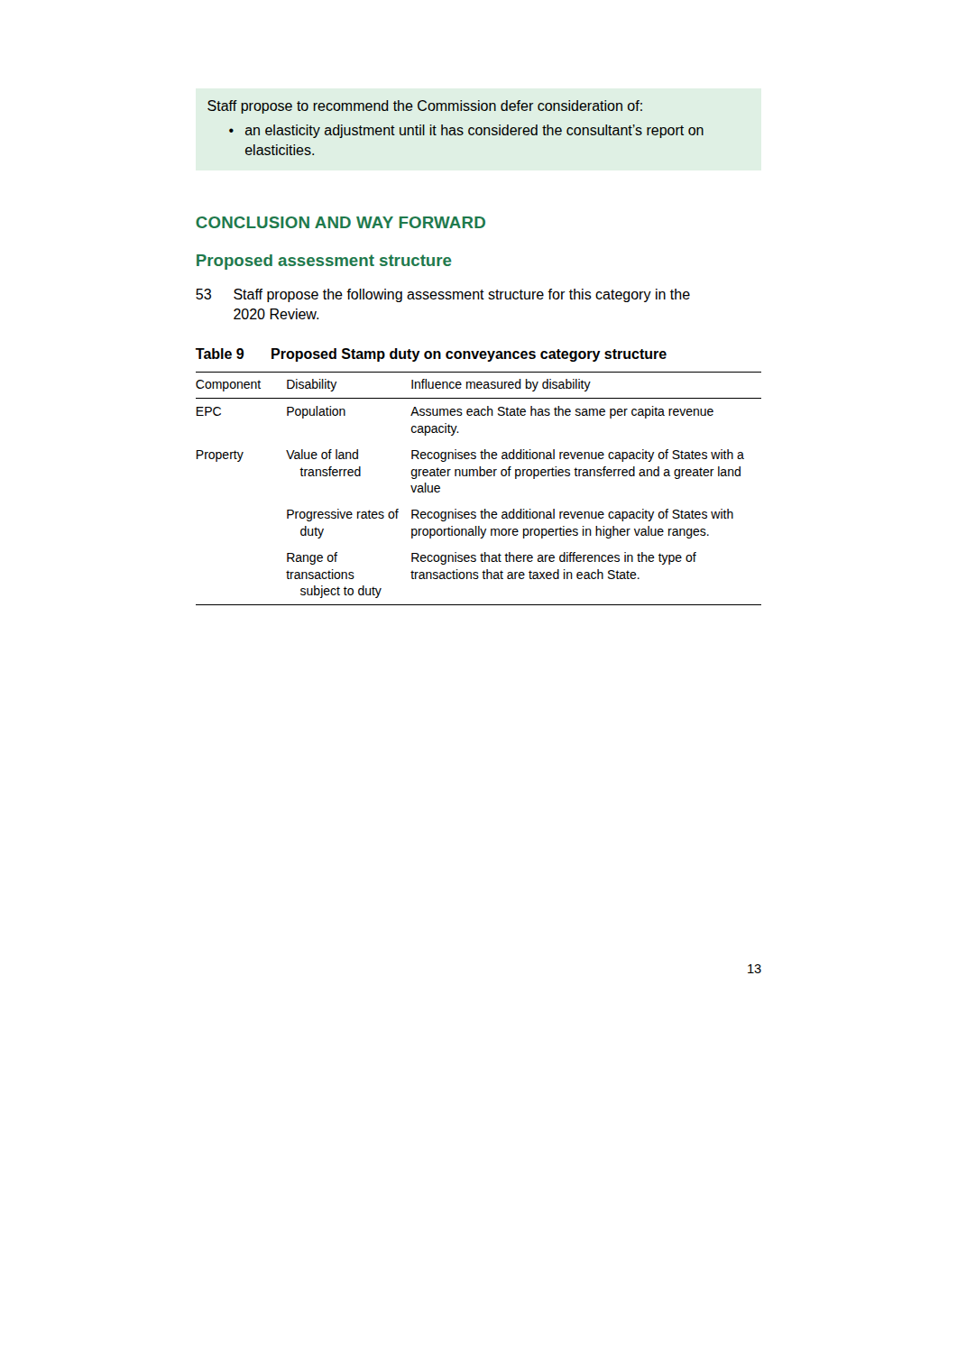Staff propose to recommend the Commission defer consideration of:
an elasticity adjustment until it has considered the consultant’s report on elasticities.
CONCLUSION AND WAY FORWARD
Proposed assessment structure
53
Staff propose the following assessment structure for this category in the 2020 Review.
Table 9
Proposed Stamp duty on conveyances category structure
| Component | Disability | Influence measured by disability |
| --- | --- | --- |
| EPC | Population | Assumes each State has the same per capita revenue capacity. |
| Property | Value of land transferred | Recognises the additional revenue capacity of States with a greater number of properties transferred and a greater land value |
| | Progressive rates of duty | Recognises the additional revenue capacity of States with proportionally more properties in higher value ranges. |
| | Range of transactions subject to duty | Recognises that there are differences in the type of transactions that are taxed in each State. |
13